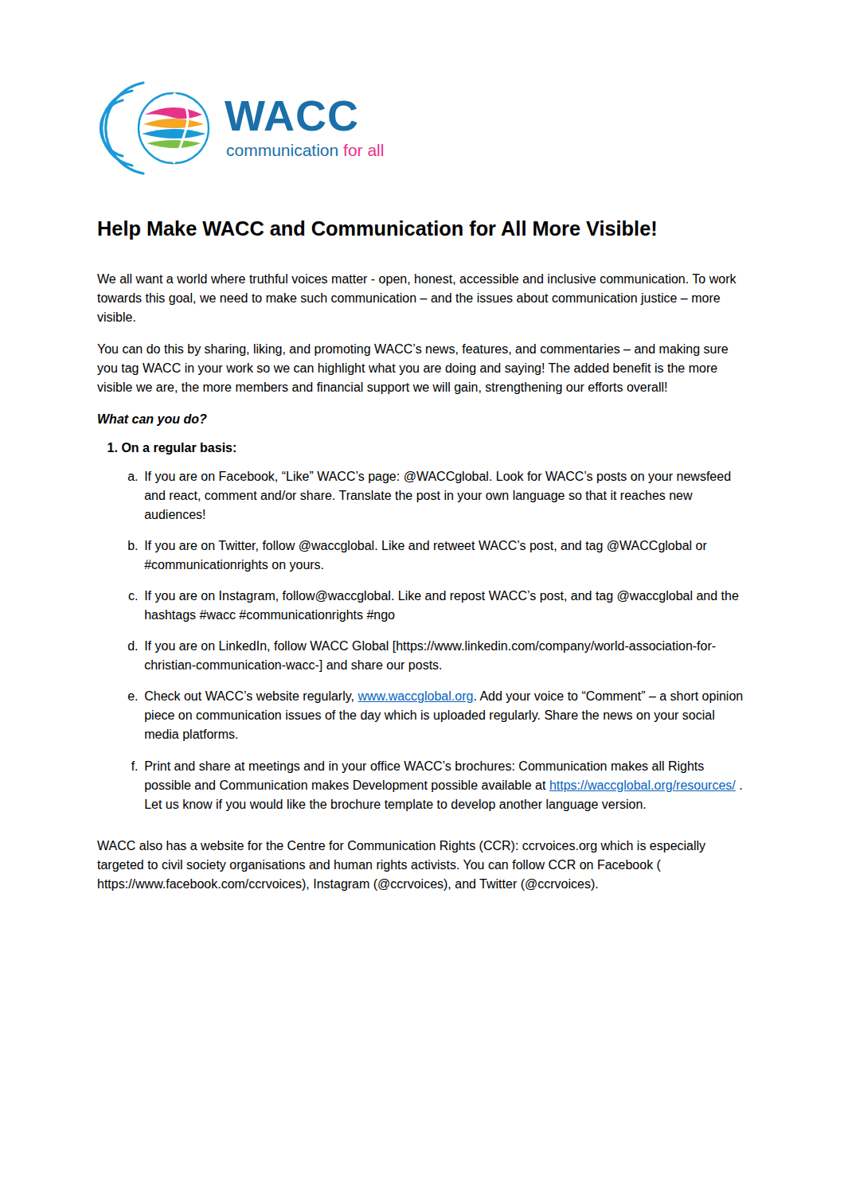WACC communication for all
Help Make WACC and Communication for All More Visible!
We all want a world where truthful voices matter - open, honest, accessible and inclusive communication. To work towards this goal, we need to make such communication – and the issues about communication justice – more visible.
You can do this by sharing, liking, and promoting WACC’s news, features, and commentaries – and making sure you tag WACC in your work so we can highlight what you are doing and saying! The added benefit is the more visible we are, the more members and financial support we will gain, strengthening our efforts overall!
What can you do?
On a regular basis:
If you are on Facebook, “Like” WACC’s page: @WACCglobal. Look for WACC’s posts on your newsfeed and react, comment and/or share. Translate the post in your own language so that it reaches new audiences!
If you are on Twitter, follow @waccglobal. Like and retweet WACC’s post, and tag @WACCglobal or #communicationrights on yours.
If you are on Instagram, follow@waccglobal. Like and repost WACC’s post, and tag @waccglobal and the hashtags #wacc #communicationrights #ngo
If you are on LinkedIn, follow WACC Global [https://www.linkedin.com/company/world-association-for-christian-communication-wacc-] and share our posts.
Check out WACC’s website regularly, www.waccglobal.org. Add your voice to “Comment” – a short opinion piece on communication issues of the day which is uploaded regularly. Share the news on your social media platforms.
Print and share at meetings and in your office WACC’s brochures: Communication makes all Rights possible and Communication makes Development possible available at https://waccglobal.org/resources/ . Let us know if you would like the brochure template to develop another language version.
WACC also has a website for the Centre for Communication Rights (CCR): ccrvoices.org which is especially targeted to civil society organisations and human rights activists. You can follow CCR on Facebook ( https://www.facebook.com/ccrvoices), Instagram (@ccrvoices), and Twitter (@ccrvoices).